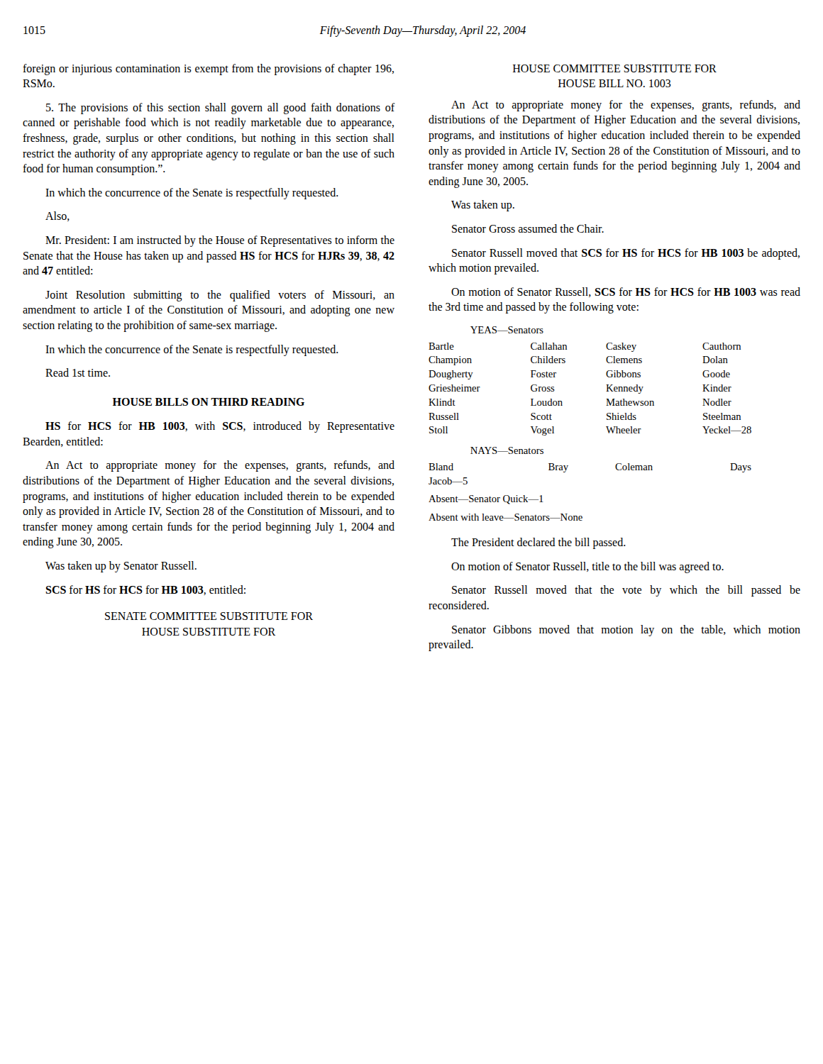1015 Fifty-Seventh Day—Thursday, April 22, 2004
foreign or injurious contamination is exempt from the provisions of chapter 196, RSMo.
5. The provisions of this section shall govern all good faith donations of canned or perishable food which is not readily marketable due to appearance, freshness, grade, surplus or other conditions, but nothing in this section shall restrict the authority of any appropriate agency to regulate or ban the use of such food for human consumption.”.
In which the concurrence of the Senate is respectfully requested.
Also,
Mr. President: I am instructed by the House of Representatives to inform the Senate that the House has taken up and passed HS for HCS for HJRs 39, 38, 42 and 47 entitled:
Joint Resolution submitting to the qualified voters of Missouri, an amendment to article I of the Constitution of Missouri, and adopting one new section relating to the prohibition of same-sex marriage.
In which the concurrence of the Senate is respectfully requested.
Read 1st time.
HOUSE BILLS ON THIRD READING
HS for HCS for HB 1003, with SCS, introduced by Representative Bearden, entitled:
An Act to appropriate money for the expenses, grants, refunds, and distributions of the Department of Higher Education and the several divisions, programs, and institutions of higher education included therein to be expended only as provided in Article IV, Section 28 of the Constitution of Missouri, and to transfer money among certain funds for the period beginning July 1, 2004 and ending June 30, 2005.
Was taken up by Senator Russell.
SCS for HS for HCS for HB 1003, entitled:
Senate Committee Substitute for
House Substitute for
House Committee Substitute for
House Bill No. 1003
An Act to appropriate money for the expenses, grants, refunds, and distributions of the Department of Higher Education and the several divisions, programs, and institutions of higher education included therein to be expended only as provided in Article IV, Section 28 of the Constitution of Missouri, and to transfer money among certain funds for the period beginning July 1, 2004 and ending June 30, 2005.
Was taken up.
Senator Gross assumed the Chair.
Senator Russell moved that SCS for HS for HCS for HB 1003 be adopted, which motion prevailed.
On motion of Senator Russell, SCS for HS for HCS for HB 1003 was read the 3rd time and passed by the following vote:
YEAS—Senators
| Bartle | Callahan | Caskey | Cauthorn |
| Champion | Childers | Clemens | Dolan |
| Dougherty | Foster | Gibbons | Goode |
| Griesheimer | Gross | Kennedy | Kinder |
| Klindt | Loudon | Mathewson | Nodler |
| Russell | Scott | Shields | Steelman |
| Stoll | Vogel | Wheeler | Yeckel—28 |
NAYS—Senators
| Bland | Bray | Coleman | Days |
| Jacob—5 | | | |
Absent—Senator Quick—1
Absent with leave—Senators—None
The President declared the bill passed.
On motion of Senator Russell, title to the bill was agreed to.
Senator Russell moved that the vote by which the bill passed be reconsidered.
Senator Gibbons moved that motion lay on the table, which motion prevailed.